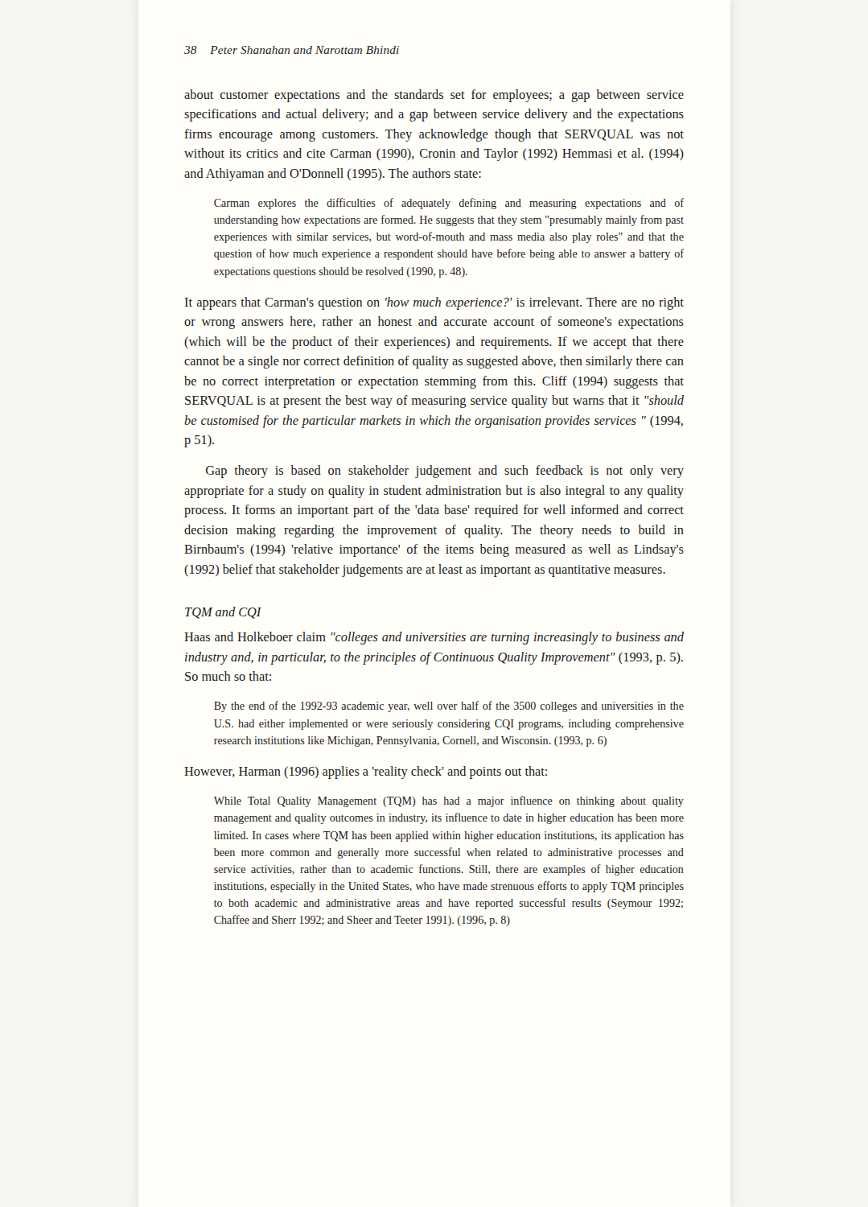38 Peter Shanahan and Narottam Bhindi
about customer expectations and the standards set for employees; a gap between service specifications and actual delivery; and a gap between service delivery and the expectations firms encourage among customers. They acknowledge though that SERVQUAL was not without its critics and cite Carman (1990), Cronin and Taylor (1992) Hemmasi et al. (1994) and Athiyaman and O'Donnell (1995). The authors state:
Carman explores the difficulties of adequately defining and measuring expectations and of understanding how expectations are formed. He suggests that they stem "presumably mainly from past experiences with similar services, but word-of-mouth and mass media also play roles" and that the question of how much experience a respondent should have before being able to answer a battery of expectations questions should be resolved (1990, p. 48).
It appears that Carman's question on 'how much experience?' is irrelevant. There are no right or wrong answers here, rather an honest and accurate account of someone's expectations (which will be the product of their experiences) and requirements. If we accept that there cannot be a single nor correct definition of quality as suggested above, then similarly there can be no correct interpretation or expectation stemming from this. Cliff (1994) suggests that SERVQUAL is at present the best way of measuring service quality but warns that it "should be customised for the particular markets in which the organisation provides services " (1994, p 51).
Gap theory is based on stakeholder judgement and such feedback is not only very appropriate for a study on quality in student administration but is also integral to any quality process. It forms an important part of the 'data base' required for well informed and correct decision making regarding the improvement of quality. The theory needs to build in Birnbaum's (1994) 'relative importance' of the items being measured as well as Lindsay's (1992) belief that stakeholder judgements are at least as important as quantitative measures.
TQM and CQI
Haas and Holkeboer claim "colleges and universities are turning increasingly to business and industry and, in particular, to the principles of Continuous Quality Improvement" (1993, p. 5). So much so that:
By the end of the 1992-93 academic year, well over half of the 3500 colleges and universities in the U.S. had either implemented or were seriously considering CQI programs, including comprehensive research institutions like Michigan, Pennsylvania, Cornell, and Wisconsin. (1993, p. 6)
However, Harman (1996) applies a 'reality check' and points out that:
While Total Quality Management (TQM) has had a major influence on thinking about quality management and quality outcomes in industry, its influence to date in higher education has been more limited. In cases where TQM has been applied within higher education institutions, its application has been more common and generally more successful when related to administrative processes and service activities, rather than to academic functions. Still, there are examples of higher education institutions, especially in the United States, who have made strenuous efforts to apply TQM principles to both academic and administrative areas and have reported successful results (Seymour 1992; Chaffee and Sherr 1992; and Sheer and Teeter 1991). (1996, p. 8)